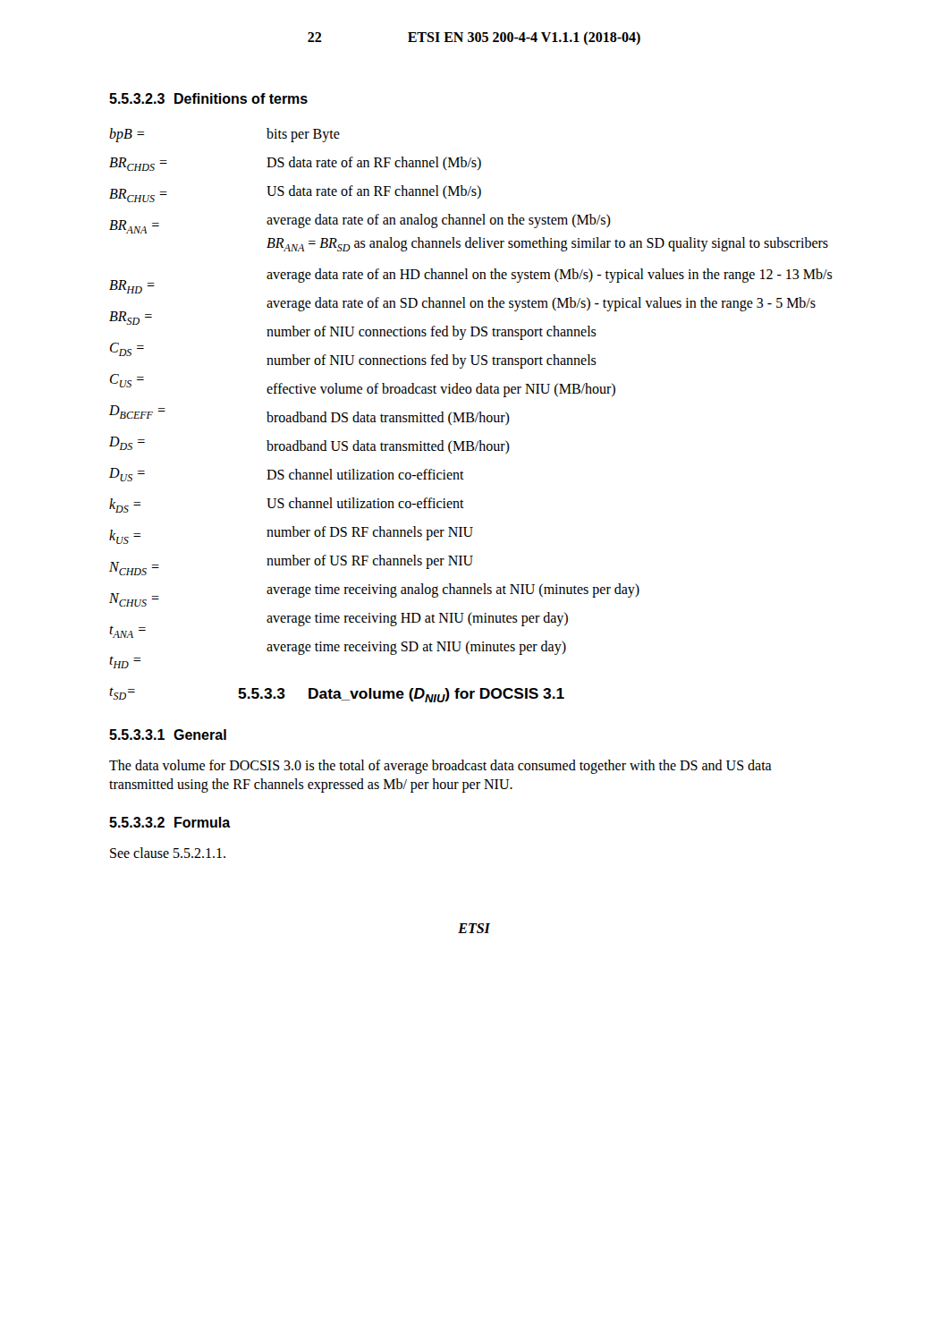22 ETSI EN 305 200-4-4 V1.1.1 (2018-04)
5.5.3.2.3 Definitions of terms
bpB =
bits per Byte
BRCHDS =
DS data rate of an RF channel (Mb/s)
BRCHUS =
US data rate of an RF channel (Mb/s)
BRANA =
average data rate of an analog channel on the system (Mb/s)
BRANA = BRSD as analog channels deliver something similar to an SD quality signal to subscribers
BRHD =
average data rate of an HD channel on the system (Mb/s) - typical values in the range 12 - 13 Mb/s
BRSD =
average data rate of an SD channel on the system (Mb/s) - typical values in the range 3 - 5 Mb/s
CDS =
number of NIU connections fed by DS transport channels
CUS =
number of NIU connections fed by US transport channels
DBCEFF =
effective volume of broadcast video data per NIU (MB/hour)
DDS =
broadband DS data transmitted (MB/hour)
DUS =
broadband US data transmitted (MB/hour)
kDS =
DS channel utilization co-efficient
kUS =
US channel utilization co-efficient
NCHDS =
number of DS RF channels per NIU
NCHUS =
number of US RF channels per NIU
tANA =
average time receiving analog channels at NIU (minutes per day)
tHD =
average time receiving HD at NIU (minutes per day)
tSD=
average time receiving SD at NIU (minutes per day)
5.5.3.3 Data_volume (DNIU) for DOCSIS 3.1
5.5.3.3.1 General
The data volume for DOCSIS 3.0 is the total of average broadcast data consumed together with the DS and US data transmitted using the RF channels expressed as Mb/ per hour per NIU.
5.5.3.3.2 Formula
See clause 5.5.2.1.1.
ETSI